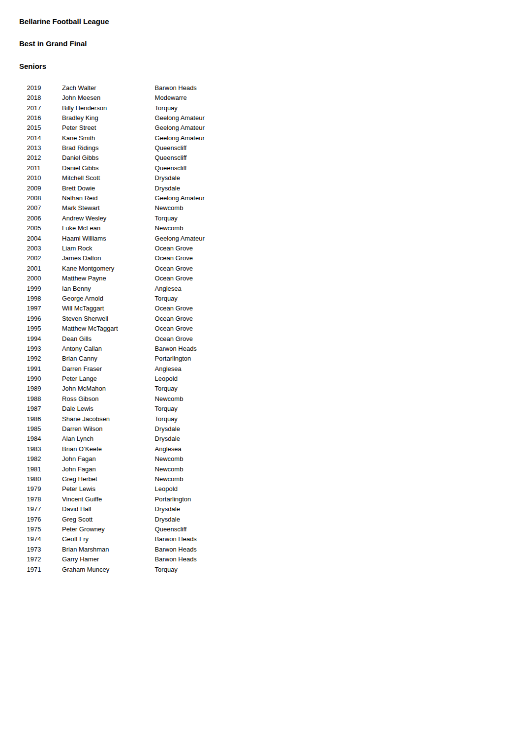Bellarine Football League
Best in Grand Final
Seniors
| 2019 | Zach Walter | Barwon Heads |
| 2018 | John Meesen | Modewarre |
| 2017 | Billy Henderson | Torquay |
| 2016 | Bradley King | Geelong Amateur |
| 2015 | Peter Street | Geelong Amateur |
| 2014 | Kane Smith | Geelong Amateur |
| 2013 | Brad Ridings | Queenscliff |
| 2012 | Daniel Gibbs | Queenscliff |
| 2011 | Daniel Gibbs | Queenscliff |
| 2010 | Mitchell Scott | Drysdale |
| 2009 | Brett Dowie | Drysdale |
| 2008 | Nathan Reid | Geelong Amateur |
| 2007 | Mark Stewart | Newcomb |
| 2006 | Andrew Wesley | Torquay |
| 2005 | Luke McLean | Newcomb |
| 2004 | Haami Williams | Geelong Amateur |
| 2003 | Liam Rock | Ocean Grove |
| 2002 | James Dalton | Ocean Grove |
| 2001 | Kane Montgomery | Ocean Grove |
| 2000 | Matthew Payne | Ocean Grove |
| 1999 | Ian Benny | Anglesea |
| 1998 | George Arnold | Torquay |
| 1997 | Will McTaggart | Ocean Grove |
| 1996 | Steven Sherwell | Ocean Grove |
| 1995 | Matthew McTaggart | Ocean Grove |
| 1994 | Dean Gills | Ocean Grove |
| 1993 | Antony Callan | Barwon Heads |
| 1992 | Brian Canny | Portarlington |
| 1991 | Darren Fraser | Anglesea |
| 1990 | Peter Lange | Leopold |
| 1989 | John McMahon | Torquay |
| 1988 | Ross Gibson | Newcomb |
| 1987 | Dale Lewis | Torquay |
| 1986 | Shane Jacobsen | Torquay |
| 1985 | Darren Wilson | Drysdale |
| 1984 | Alan Lynch | Drysdale |
| 1983 | Brian O’Keefe | Anglesea |
| 1982 | John Fagan | Newcomb |
| 1981 | John Fagan | Newcomb |
| 1980 | Greg Herbet | Newcomb |
| 1979 | Peter Lewis | Leopold |
| 1978 | Vincent Guiffe | Portarlington |
| 1977 | David Hall | Drysdale |
| 1976 | Greg Scott | Drysdale |
| 1975 | Peter Growney | Queenscliff |
| 1974 | Geoff Fry | Barwon Heads |
| 1973 | Brian Marshman | Barwon Heads |
| 1972 | Garry Hamer | Barwon Heads |
| 1971 | Graham Muncey | Torquay |